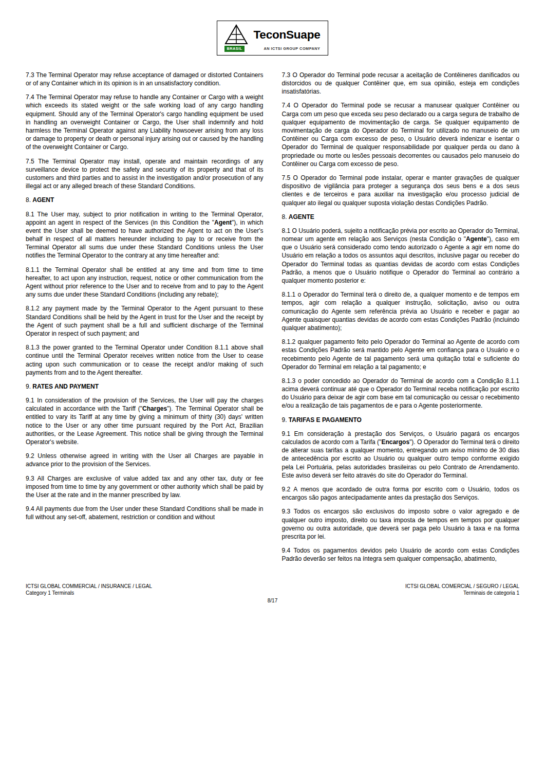Tecon Suape
BRASIL AN ICTSI GROUP COMPANY
| 7.3 The Terminal Operator may refuse acceptance of damaged or distorted Containers or of any Container which in its opinion is in an unsatisfactory condition. 7.4 The Terminal Operator may refuse to handle any Container or Cargo with a weight which exceeds its stated weight or the safe working load of any cargo handling equipment. Should any of the Terminal Operator's cargo handling equipment be used in handling an overweight Container or Cargo, the User shall indemnify and hold harmless the Terminal Operator against any Liability howsoever arising from any loss or damage to property or death or personal injury arising out or caused by the handling of the overweight Container or Cargo. 7.5 The Terminal Operator may install, operate and maintain recordings of any surveillance device to protect the safety and security of its property and that of its customers and third parties and to assist in the investigation and/or prosecution of any illegal act or any alleged breach of these Standard Conditions. 8. AGENT 8.1 The User may, subject to prior notification in writing to the Terminal Operator, appoint an agent in respect of the Services (in this Condition the " Agent "), in which event the User shall be deemed to have authorized the Agent to act on the User's behalf in respect of all matters hereunder including to pay to or receive from the Terminal Operator all sums due under these Standard Conditions unless the User notifies the Terminal Operator to the contrary at any time hereafter and: 8.1.1 the Terminal Operator shall be entitled at any time and from time to time hereafter, to act upon any instruction, request, notice or other communication from the Agent without prior reference to the User and to receive from and to pay to the Agent any sums due under these Standard Conditions (including any rebate); 8.1.2 any payment made by the Terminal Operator to the Agent pursuant to these Standard Conditions shall be held by the Agent in trust for the User and the receipt by the Agent of such payment shall be a full and sufficient discharge of the Terminal Operator in respect of such payment; and 8.1.3 the power granted to the Terminal Operator under Condition 8.1.1 above shall continue until the Terminal Operator receives written notice from the User to cease acting upon such communication or to cease the receipt and/or making of such payments from and to the Agent thereafter. 9. RATES AND PAYMENT 9.1 In consideration of the provision of the Services, the User will pay the charges calculated in accordance with the Tariff (" Charges "). The Terminal Operator shall be entitled to vary its Tariff at any time by giving a minimum of thirty (30) days' written notice to the User or any other time pursuant required by the Port Act, Brazilian authorities, or the Lease Agreement. This notice shall be giving through the Terminal Operator's website. 9.2 Unless otherwise agreed in writing with the User all Charges are payable in advance prior to the provision of the Services. 9.3 All Charges are exclusive of value added tax and any other tax, duty or fee imposed from time to time by any government or other authority which shall be paid by the User at the rate and in the manner prescribed by law. 9.4 All payments due from the User under these Standard Conditions shall be made in full without any set-off, abatement, restriction or condition and without | 7.3 O Operador do Terminal pode recusar a aceitação de Contêineres danificados ou distorcidos ou de qualquer Contêiner que, em sua opinião, esteja em condições insatisfatórias. 7.4 O Operador do Terminal pode se recusar a manusear qualquer Contêiner ou Carga com um peso que exceda seu peso declarado ou a carga segura de trabalho de qualquer equipamento de movimentação de carga. Se qualquer equipamento de movimentação de carga do Operador do Terminal for utilizado no manuseio de um Contêiner ou Carga com excesso de peso, o Usuário deverá indenizar e isentar o Operador do Terminal de qualquer responsabilidade por qualquer perda ou dano à propriedade ou morte ou lesões pessoais decorrentes ou causados pelo manuseio do Contêiner ou Carga com excesso de peso. 7.5 O Operador do Terminal pode instalar, operar e manter gravações de qualquer dispositivo de vigilância para proteger a segurança dos seus bens e a dos seus clientes e de terceiros e para auxiliar na investigação e/ou processo judicial de qualquer ato ilegal ou qualquer suposta violação destas Condições Padrão. 8. AGENTE 8.1 O Usuário poderá, sujeito a notificação prévia por escrito ao Operador do Terminal, nomear um agente em relação aos Serviços (nesta Condição o " Agente "), caso em que o Usuário será considerado como tendo autorizado o Agente a agir em nome do Usuário em relação a todos os assuntos aqui descritos, inclusive pagar ou receber do Operador do Terminal todas as quantias devidas de acordo com estas Condições Padrão, a menos que o Usuário notifique o Operador do Terminal ao contrário a qualquer momento posterior e: 8.1.1 o Operador do Terminal terá o direito de, a qualquer momento e de tempos em tempos, agir com relação a qualquer instrução, solicitação, aviso ou outra comunicação do Agente sem referência prévia ao Usuário e receber e pagar ao Agente quaisquer quantias devidas de acordo com estas Condições Padrão (incluindo qualquer abatimento); 8.1.2 qualquer pagamento feito pelo Operador do Terminal ao Agente de acordo com estas Condições Padrão será mantido pelo Agente em confiança para o Usuário e o recebimento pelo Agente de tal pagamento será uma quitação total e suficiente do Operador do Terminal em relação a tal pagamento; e 8.1.3 o poder concedido ao Operador do Terminal de acordo com a Condição 8.1.1 acima deverá continuar até que o Operador do Terminal receba notificação por escrito do Usuário para deixar de agir com base em tal comunicação ou cessar o recebimento e/ou a realização de tais pagamentos de e para o Agente posteriormente. 9. TARIFAS E PAGAMENTO 9.1 Em consideração à prestação dos Serviços, o Usuário pagará os encargos calculados de acordo com a Tarifa (" Encargos "). O Operador do Terminal terá o direito de alterar suas tarifas a qualquer momento, entregando um aviso mínimo de 30 dias de antecedência por escrito ao Usuário ou qualquer outro tempo conforme exigido pela Lei Portuária, pelas autoridades brasileiras ou pelo Contrato de Arrendamento. Este aviso deverá ser feito através do site do Operador do Terminal. 9.2 A menos que acordado de outra forma por escrito com o Usuário, todos os encargos são pagos antecipadamente antes da prestação dos Serviços. 9.3 Todos os encargos são exclusivos do imposto sobre o valor agregado e de qualquer outro imposto, direito ou taxa imposta de tempos em tempos por qualquer governo ou outra autoridade, que deverá ser paga pelo Usuário à taxa e na forma prescrita por lei. 9.4 Todos os pagamentos devidos pelo Usuário de acordo com estas Condições Padrão deverão ser feitos na íntegra sem qualquer compensação, abatimento, |
ICTSI GLOBAL COMMERCIAL / INSURANCE / LEGAL
Category 1 Terminals
ICTSI GLOBAL COMERCIAL / SEGURO / LEGAL
Terminais de categoria 1
8/17